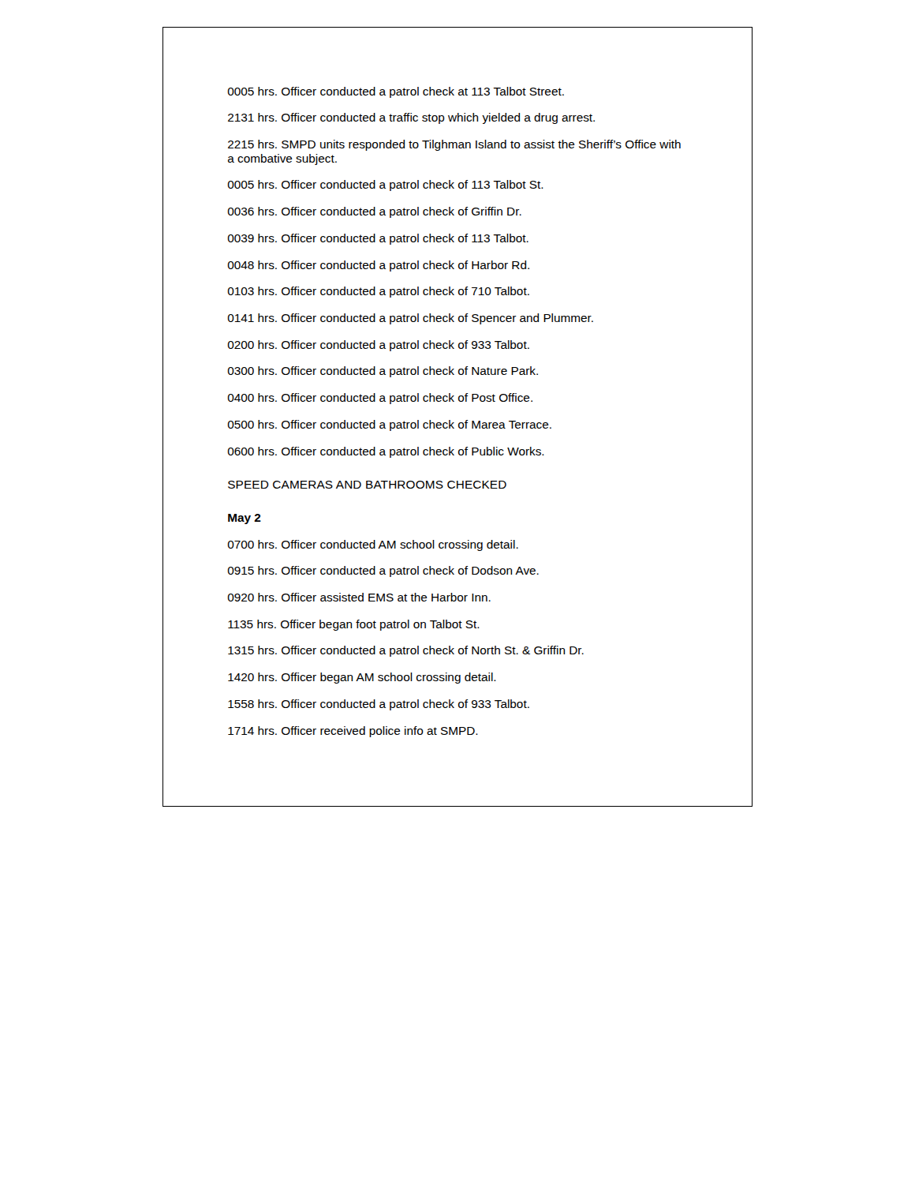0005 hrs. Officer conducted a patrol check at 113 Talbot Street.
2131 hrs. Officer conducted a traffic stop which yielded a drug arrest.
2215 hrs. SMPD units responded to Tilghman Island to assist the Sheriff’s Office with a combative subject.
0005 hrs. Officer conducted a patrol check of 113 Talbot St.
0036 hrs. Officer conducted a patrol check of Griffin Dr.
0039 hrs. Officer conducted a patrol check of 113 Talbot.
0048 hrs. Officer conducted a patrol check of Harbor Rd.
0103 hrs. Officer conducted a patrol check of 710 Talbot.
0141 hrs. Officer conducted a patrol check of Spencer and Plummer.
0200 hrs. Officer conducted a patrol check of 933 Talbot.
0300 hrs. Officer conducted a patrol check of Nature Park.
0400 hrs. Officer conducted a patrol check of Post Office.
0500 hrs. Officer conducted a patrol check of Marea Terrace.
0600 hrs. Officer conducted a patrol check of Public Works.
SPEED CAMERAS AND BATHROOMS CHECKED
May 2
0700 hrs. Officer conducted AM school crossing detail.
0915 hrs. Officer conducted a patrol check of Dodson Ave.
0920 hrs. Officer assisted EMS at the Harbor Inn.
1135 hrs. Officer began foot patrol on Talbot St.
1315 hrs. Officer conducted a patrol check of North St. & Griffin Dr.
1420 hrs. Officer began AM school crossing detail.
1558 hrs. Officer conducted a patrol check of 933 Talbot.
1714 hrs. Officer received police info at SMPD.